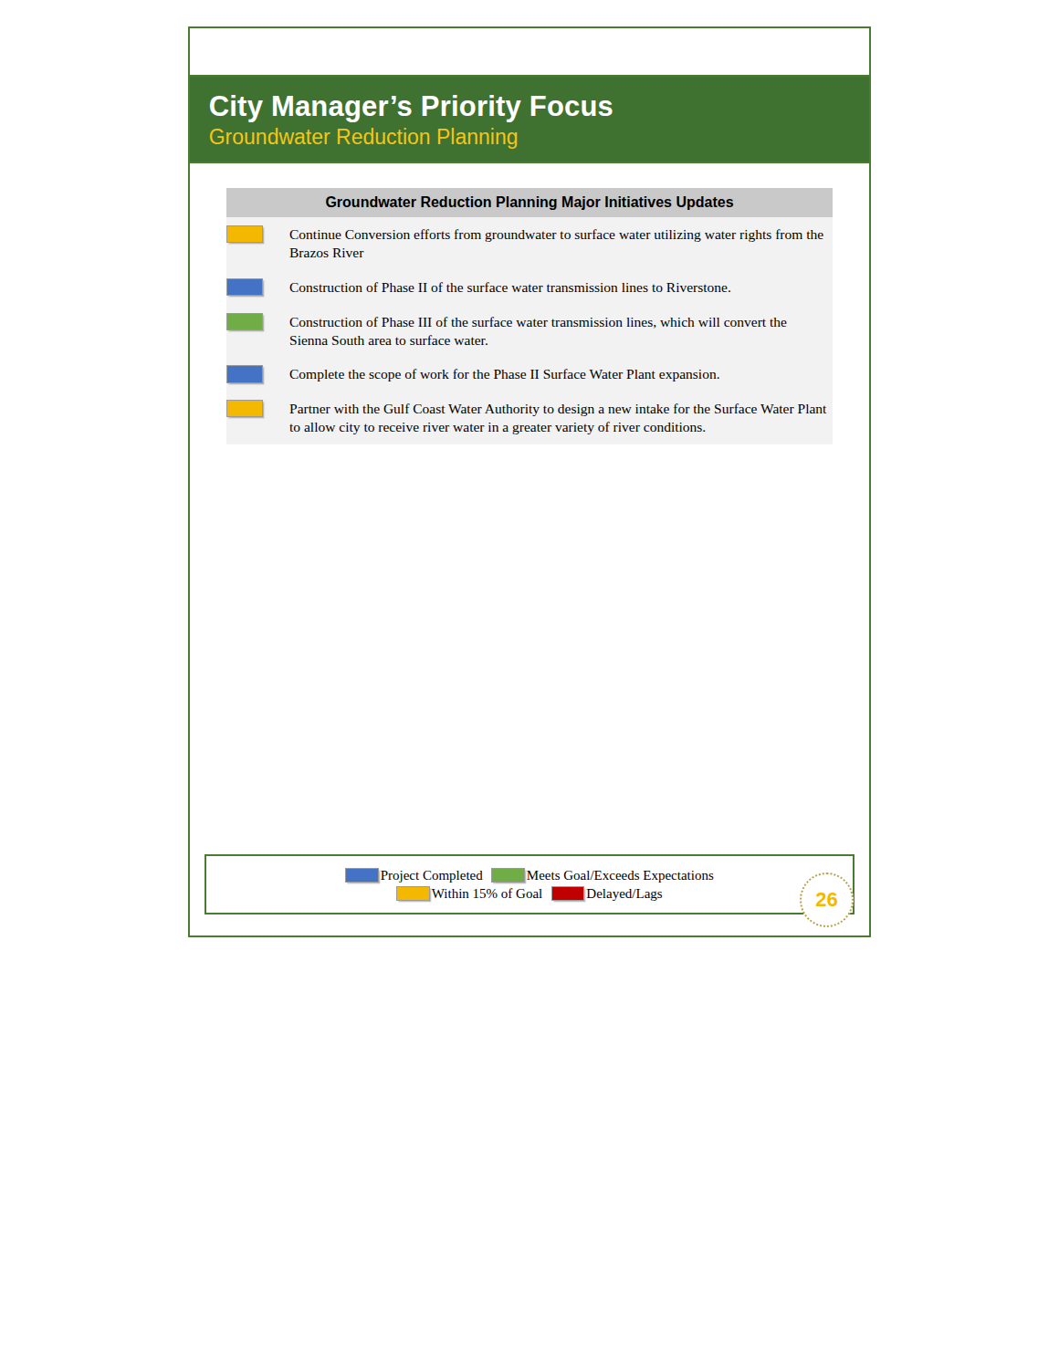City Manager’s Priority Focus
Groundwater Reduction Planning
Groundwater Reduction Planning Major Initiatives Updates
| | Continue Conversion efforts from groundwater to surface water utilizing water rights from the Brazos River |
| | Construction of Phase II of the surface water transmission lines to Riverstone. |
| | Construction of Phase III of the surface water transmission lines, which will convert the Sienna South area to surface water. |
| | Complete the scope of work for the Phase II Surface Water Plant expansion. |
| | Partner with the Gulf Coast Water Authority to design a new intake for the Surface Water Plant to allow city to receive river water in a greater variety of river conditions. |
Project Completed
Meets Goal/Exceeds Expectations
Within 15% of Goal
Delayed/Lags
26